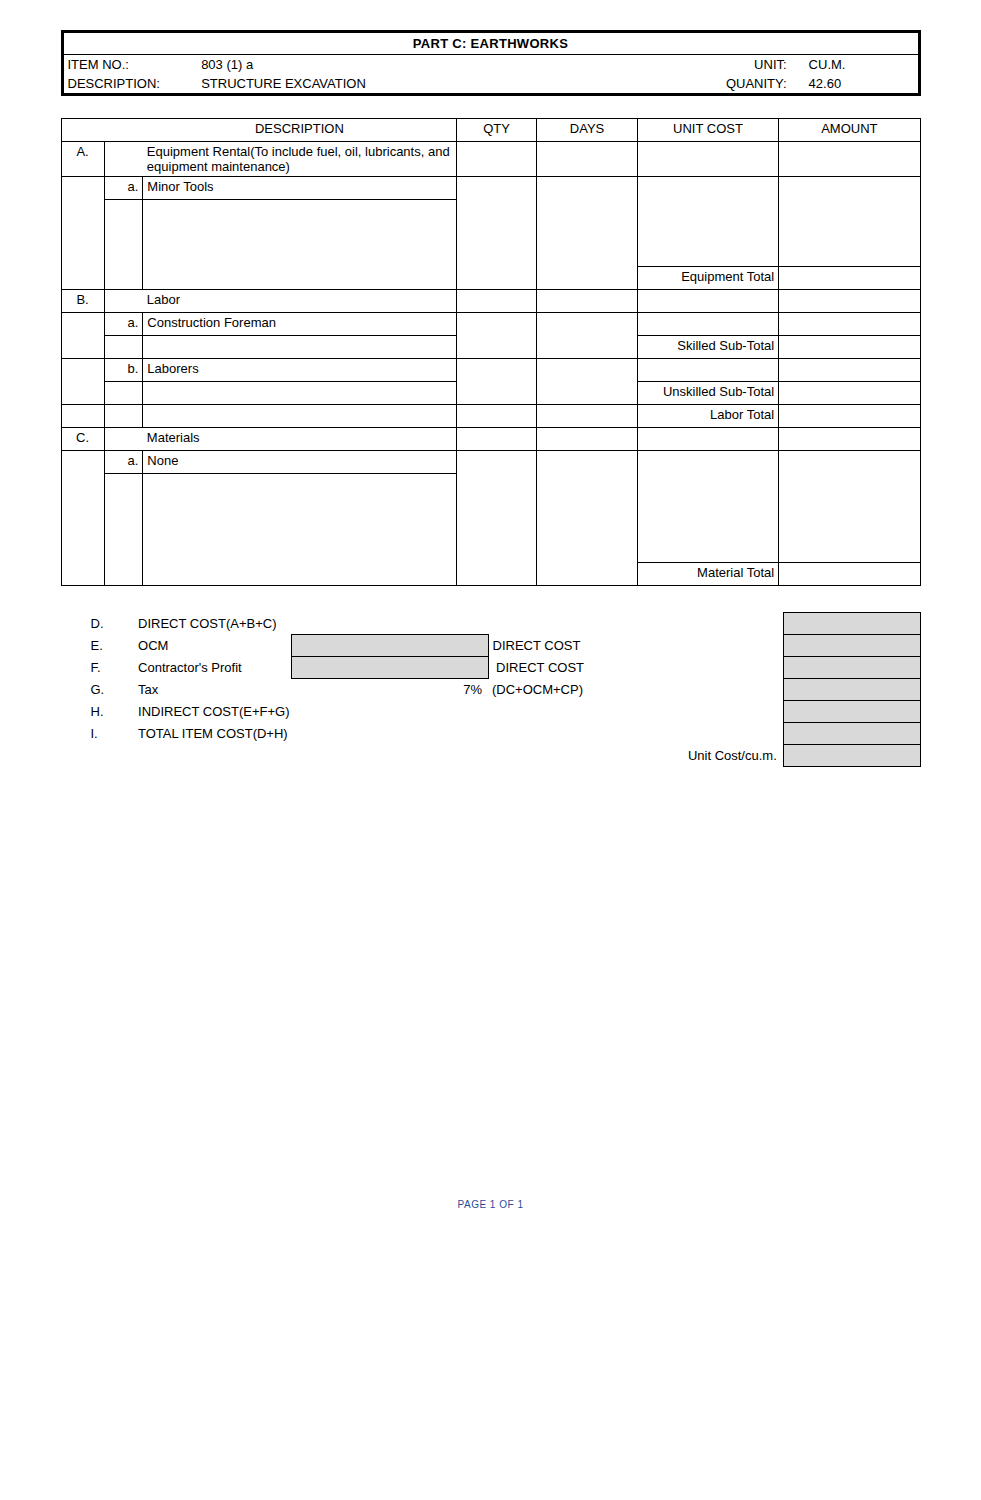PART C: EARTHWORKS
| ITEM NO.: | 803 (1) a | | UNIT: | CU.M. |
| DESCRIPTION: | STRUCTURE EXCAVATION | | QUANITY: | 42.60 |
| | | DESCRIPTION | QTY | DAYS | UNIT COST | AMOUNT |
| --- | --- | --- | --- | --- | --- | --- |
| A. | | Equipment Rental(To include fuel, oil, lubricants, and equipment maintenance) | | | | |
| | a. | Minor Tools | | | | |
| | | | | | Equipment Total | |
| B. | | Labor | | | | |
| | a. | Construction Foreman | | | | |
| | | | | | Skilled Sub-Total | |
| | b. | Laborers | | | | |
| | | | | | Unskilled Sub-Total | |
| | | | | | Labor Total | |
| C. | | Materials | | | | |
| | a. | None | | | | |
| | | | | | Material Total | |
| D. | DIRECT COST(A+B+C) | | | |
| E. | OCM | | DIRECT COST | | |
| F. | Contractor's Profit | | DIRECT COST | | |
| G. | Tax | 7% | (DC+OCM+CP) | | |
| H. | INDIRECT COST(E+F+G) | | | |
| I. | TOTAL ITEM COST(D+H) | | | |
| | | | | Unit Cost/cu.m. | |
PAGE 1 OF 1